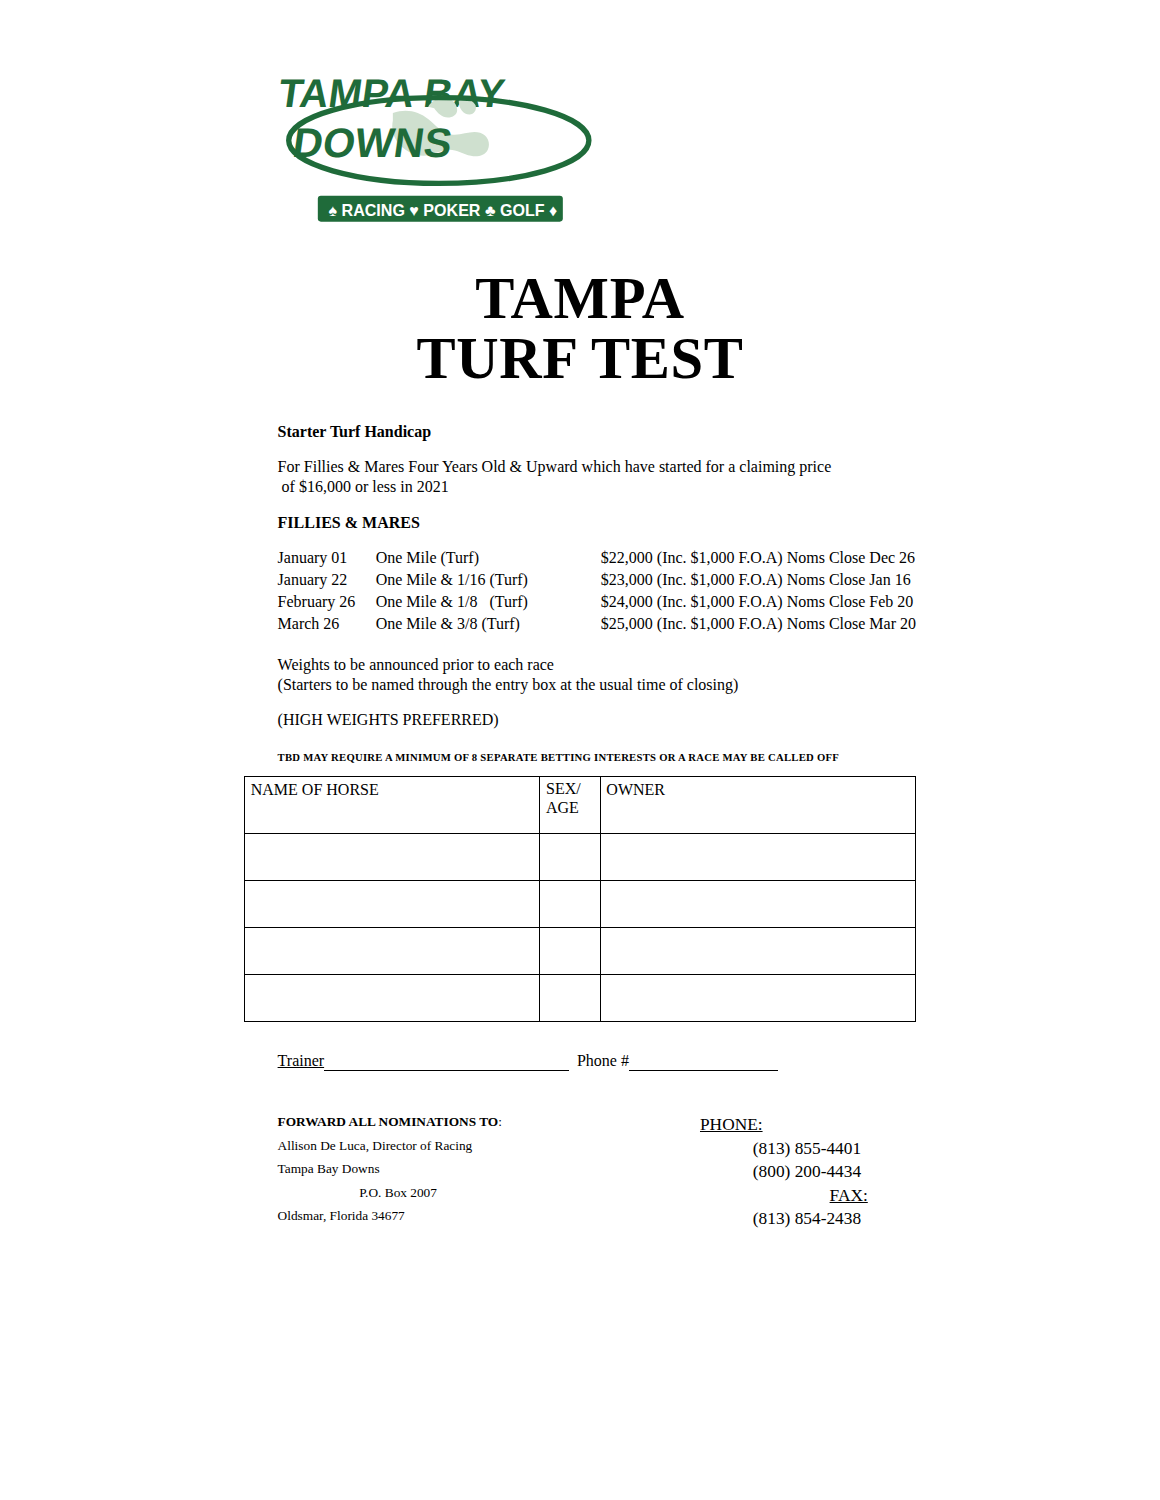TAMPA BAY DOWNS ♠ RACING ♥ POKER ♣ GOLF ♦
TAMPA TURF TEST
Starter Turf Handicap
For Fillies & Mares Four Years Old & Upward which have started for a claiming price
of $16,000 or less in 2021
FILLIES & MARES
| January 01 | One Mile (Turf) | $22,000 (Inc. $1,000 F.O.A) Noms Close Dec 26 |
| January 22 | One Mile & 1/16 (Turf) | $23,000 (Inc. $1,000 F.O.A) Noms Close Jan 16 |
| February 26 | One Mile & 1/8 (Turf) | $24,000 (Inc. $1,000 F.O.A) Noms Close Feb 20 |
| March 26 | One Mile & 3/8 (Turf) | $25,000 (Inc. $1,000 F.O.A) Noms Close Mar 20 |
Weights to be announced prior to each race
(Starters to be named through the entry box at the usual time of closing)
(HIGH WEIGHTS PREFERRED)
TBD MAY REQUIRE A MINIMUM OF 8 SEPARATE BETTING INTERESTS OR A RACE MAY BE CALLED OFF
| NAME OF HORSE | SEX/ AGE | OWNER |
| --- | --- | --- |
Trainer Phone #
| FORWARD ALL NOMINATIONS TO : | PHONE: |
| Allison De Luca, Director of Racing | (813) 855-4401 |
| Tampa Bay Downs | (800) 200-4434 |
| P.O. Box 2007 | FAX: |
| Oldsmar, Florida 34677 | (813) 854-2438 |